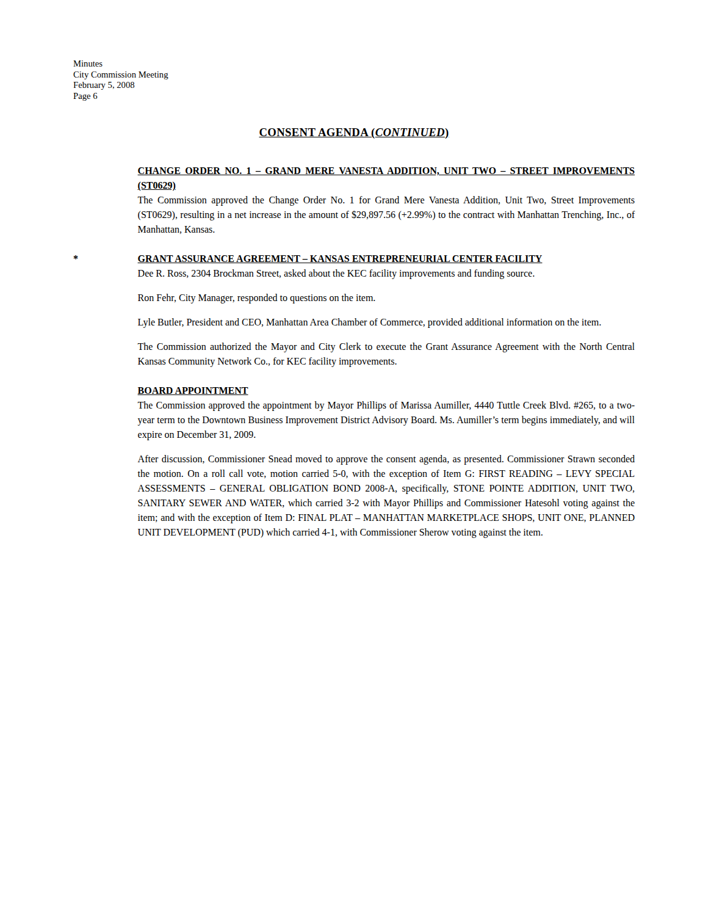Minutes
City Commission Meeting
February 5, 2008
Page 6
CONSENT AGENDA (CONTINUED)
CHANGE ORDER NO. 1 – GRAND MERE VANESTA ADDITION, UNIT TWO – STREET IMPROVEMENTS (ST0629)
The Commission approved the Change Order No. 1 for Grand Mere Vanesta Addition, Unit Two, Street Improvements (ST0629), resulting in a net increase in the amount of $29,897.56 (+2.99%) to the contract with Manhattan Trenching, Inc., of Manhattan, Kansas.
*
GRANT ASSURANCE AGREEMENT – KANSAS ENTREPRENEURIAL CENTER FACILITY
Dee R. Ross, 2304 Brockman Street, asked about the KEC facility improvements and funding source.
Ron Fehr, City Manager, responded to questions on the item.
Lyle Butler, President and CEO, Manhattan Area Chamber of Commerce, provided additional information on the item.
The Commission authorized the Mayor and City Clerk to execute the Grant Assurance Agreement with the North Central Kansas Community Network Co., for KEC facility improvements.
BOARD APPOINTMENT
The Commission approved the appointment by Mayor Phillips of Marissa Aumiller, 4440 Tuttle Creek Blvd. #265, to a two-year term to the Downtown Business Improvement District Advisory Board. Ms. Aumiller’s term begins immediately, and will expire on December 31, 2009.
After discussion, Commissioner Snead moved to approve the consent agenda, as presented. Commissioner Strawn seconded the motion. On a roll call vote, motion carried 5-0, with the exception of Item G: FIRST READING – LEVY SPECIAL ASSESSMENTS – GENERAL OBLIGATION BOND 2008-A, specifically, STONE POINTE ADDITION, UNIT TWO, SANITARY SEWER AND WATER, which carried 3-2 with Mayor Phillips and Commissioner Hatesohl voting against the item; and with the exception of Item D: FINAL PLAT – MANHATTAN MARKETPLACE SHOPS, UNIT ONE, PLANNED UNIT DEVELOPMENT (PUD) which carried 4-1, with Commissioner Sherow voting against the item.